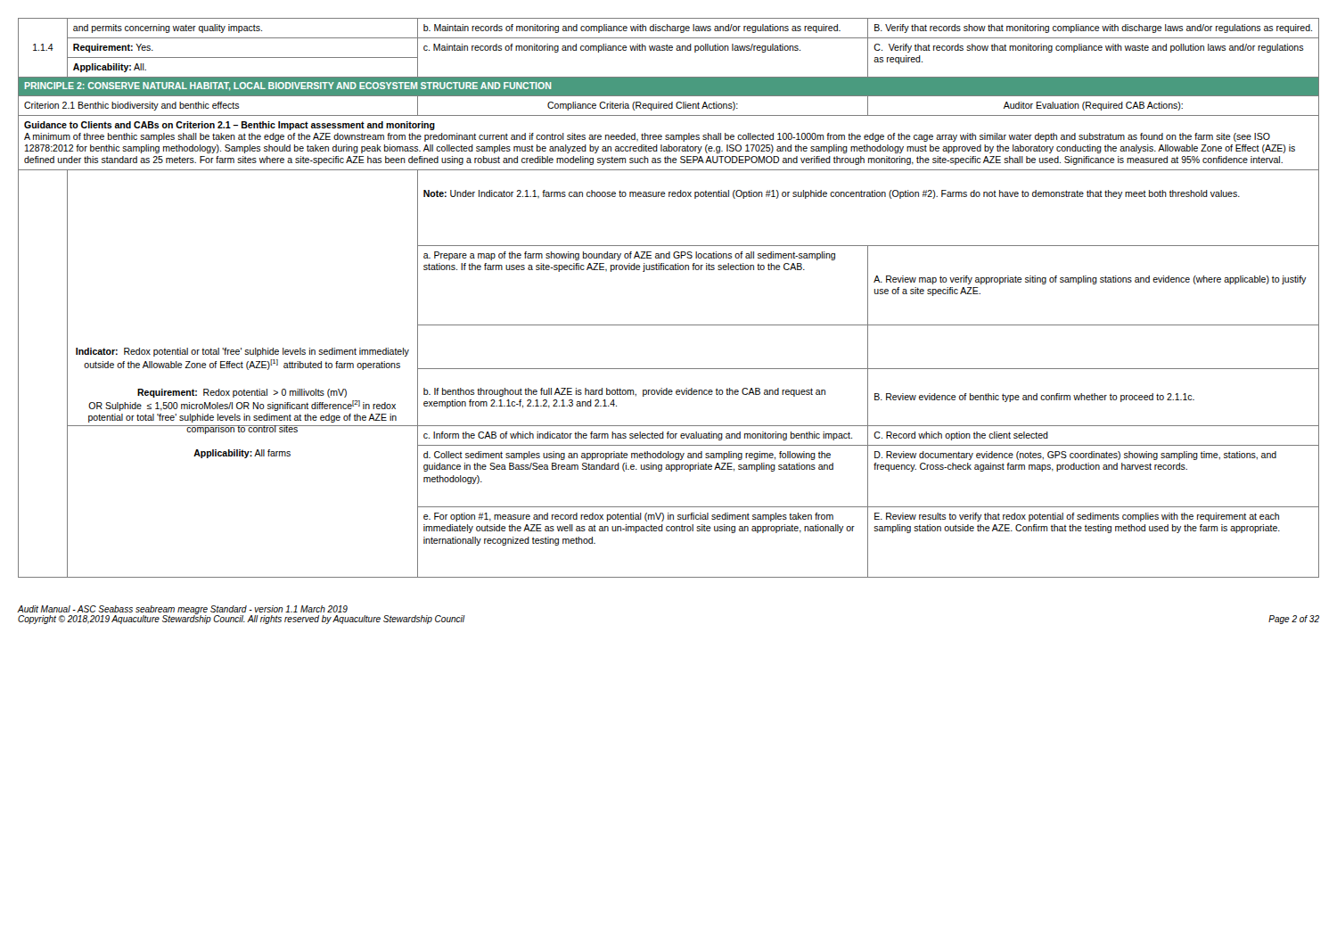| 1.1.4 | and permits concerning water quality impacts. | b. Maintain records of monitoring and compliance with discharge laws and/or regulations as required. | B. Verify that records show that monitoring compliance with discharge laws and/or regulations as required. |
| Requirement: Yes. | c. Maintain records of monitoring and compliance with waste and pollution laws/regulations. | C. Verify that records show that monitoring compliance with waste and pollution laws and/or regulations as required. |
| Applicability: All. |
| PRINCIPLE 2: CONSERVE NATURAL HABITAT, LOCAL BIODIVERSITY AND ECOSYSTEM STRUCTURE AND FUNCTION |
| Criterion 2.1 Benthic biodiversity and benthic effects | Compliance Criteria (Required Client Actions): | Auditor Evaluation (Required CAB Actions): |
| Guidance to Clients and CABs on Criterion 2.1 – Benthic Impact assessment and monitoring A minimum of three benthic samples shall be taken at the edge of the AZE downstream from the predominant current and if control sites are needed, three samples shall be collected 100-1000m from the edge of the cage array with similar water depth and substratum as found on the farm site (see ISO 12878:2012 for benthic sampling methodology). Samples should be taken during peak biomass. All collected samples must be analyzed by an accredited laboratory (e.g. ISO 17025) and the sampling methodology must be approved by the laboratory conducting the analysis. Allowable Zone of Effect (AZE) is defined under this standard as 25 meters. For farm sites where a site-specific AZE has been defined using a robust and credible modeling system such as the SEPA AUTODEPOMOD and verified through monitoring, the site-specific AZE shall be used. Significance is measured at 95% confidence interval. |
| | | Note: Under Indicator 2.1.1, farms can choose to measure redox potential (Option #1) or sulphide concentration (Option #2). Farms do not have to demonstrate that they meet both threshold values. |
| a. Prepare a map of the farm showing boundary of AZE and GPS locations of all sediment-sampling stations. If the farm uses a site-specific AZE, provide justification for its selection to the CAB. | A. Review map to verify appropriate siting of sampling stations and evidence (where applicable) to justify use of a site specific AZE. |
| b. If benthos throughout the full AZE is hard bottom, provide evidence to the CAB and request an exemption from 2.1.1c-f, 2.1.2, 2.1.3 and 2.1.4. | B. Review evidence of benthic type and confirm whether to proceed to 2.1.1c. |
| Indicator: Redox potential or total 'free' sulphide levels in sediment immediately outside of the Allowable Zone of Effect (AZE) [1] attributed to farm operations Requirement: Redox potential > 0 millivolts (mV) OR Sulphide ≤ 1,500 microMoles/l OR No significant difference [2] in redox potential or total 'free' sulphide levels in sediment at the edge of the AZE in comparison to control sites Applicability: All farms | c. Inform the CAB of which indicator the farm has selected for evaluating and monitoring benthic impact. | C. Record which option the client selected |
| d. Collect sediment samples using an appropriate methodology and sampling regime, following the guidance in the Sea Bass/Sea Bream Standard (i.e. using appropriate AZE, sampling satations and methodology). | D. Review documentary evidence (notes, GPS coordinates) showing sampling time, stations, and frequency. Cross-check against farm maps, production and harvest records. |
| e. For option #1, measure and record redox potential (mV) in surficial sediment samples taken from immediately outside the AZE as well as at an un-impacted control site using an appropriate, nationally or internationally recognized testing method. | E. Review results to verify that redox potential of sediments complies with the requirement at each sampling station outside the AZE. Confirm that the testing method used by the farm is appropriate. |
Audit Manual - ASC Seabass seabream meagre Standard - version 1.1 March 2019
Copyright © 2018,2019 Aquaculture Stewardship Council. All rights reserved by Aquaculture Stewardship Council
Page 2 of 32